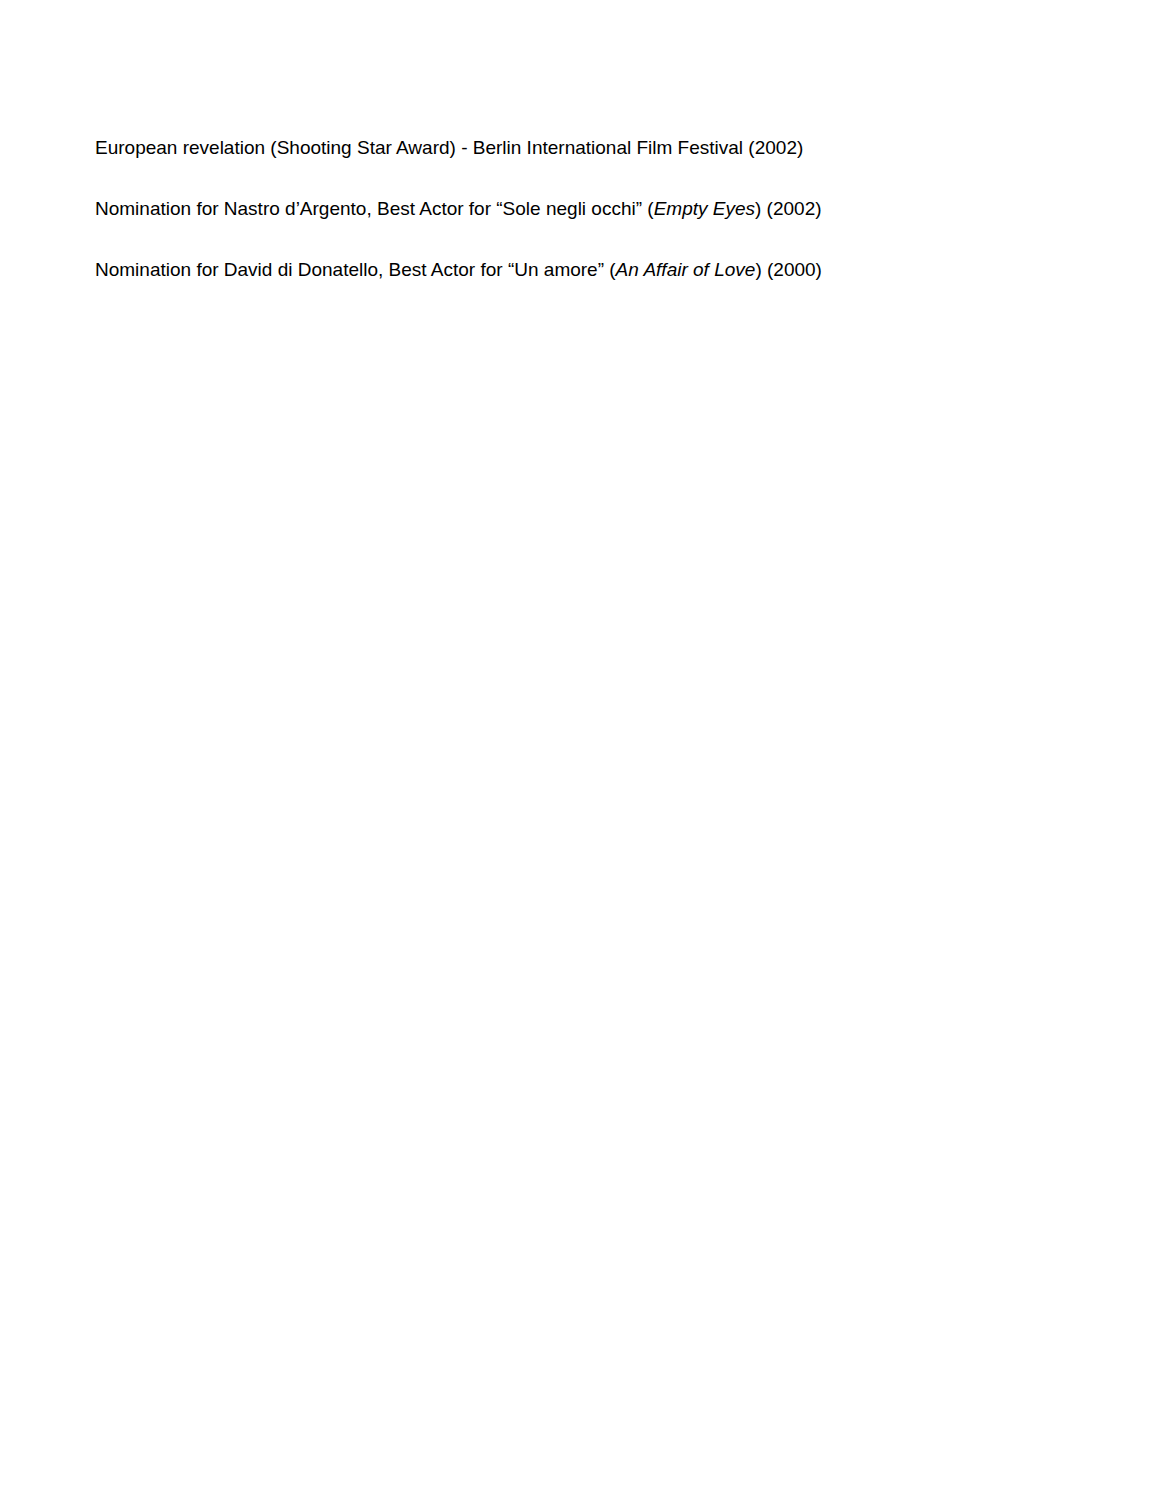European revelation (Shooting Star Award) - Berlin International Film Festival (2002)
Nomination for Nastro d’Argento, Best Actor for “Sole negli occhi” (Empty Eyes) (2002)
Nomination for David di Donatello, Best Actor for “Un amore” (An Affair of Love) (2000)